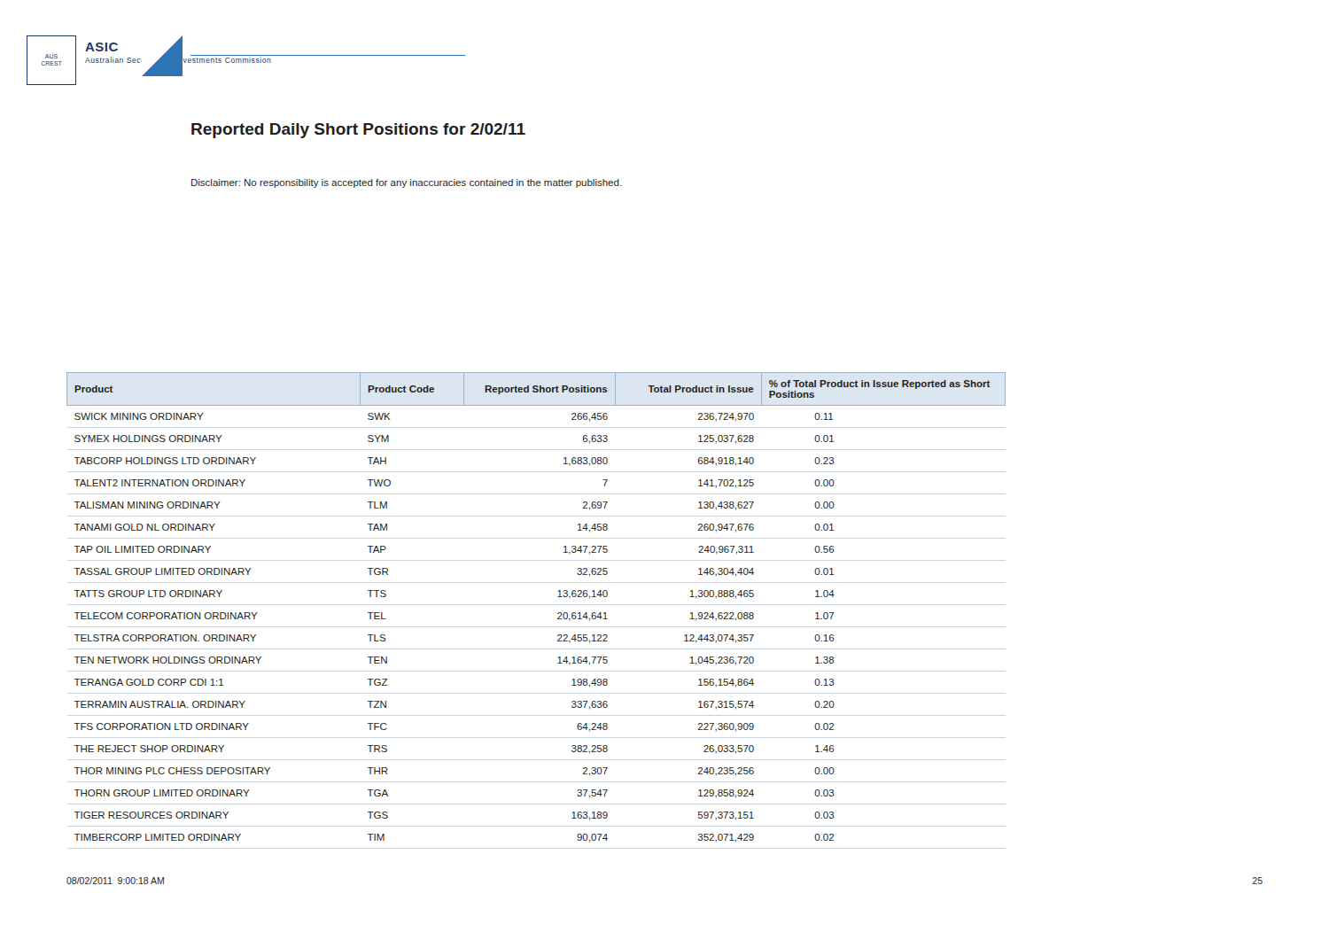AUS
CREST
ASIC
Australian Securities & Investments Commission
Reported Daily Short Positions for 2/02/11
Disclaimer: No responsibility is accepted for any inaccuracies contained in the matter published.
| Product | Product Code | Reported Short Positions | Total Product in Issue | % of Total Product in Issue Reported as Short Positions |
| --- | --- | --- | --- | --- |
| SWICK MINING ORDINARY | SWK | 266,456 | 236,724,970 | 0.11 |
| SYMEX HOLDINGS ORDINARY | SYM | 6,633 | 125,037,628 | 0.01 |
| TABCORP HOLDINGS LTD ORDINARY | TAH | 1,683,080 | 684,918,140 | 0.23 |
| TALENT2 INTERNATION ORDINARY | TWO | 7 | 141,702,125 | 0.00 |
| TALISMAN MINING ORDINARY | TLM | 2,697 | 130,438,627 | 0.00 |
| TANAMI GOLD NL ORDINARY | TAM | 14,458 | 260,947,676 | 0.01 |
| TAP OIL LIMITED ORDINARY | TAP | 1,347,275 | 240,967,311 | 0.56 |
| TASSAL GROUP LIMITED ORDINARY | TGR | 32,625 | 146,304,404 | 0.01 |
| TATTS GROUP LTD ORDINARY | TTS | 13,626,140 | 1,300,888,465 | 1.04 |
| TELECOM CORPORATION ORDINARY | TEL | 20,614,641 | 1,924,622,088 | 1.07 |
| TELSTRA CORPORATION. ORDINARY | TLS | 22,455,122 | 12,443,074,357 | 0.16 |
| TEN NETWORK HOLDINGS ORDINARY | TEN | 14,164,775 | 1,045,236,720 | 1.38 |
| TERANGA GOLD CORP CDI 1:1 | TGZ | 198,498 | 156,154,864 | 0.13 |
| TERRAMIN AUSTRALIA. ORDINARY | TZN | 337,636 | 167,315,574 | 0.20 |
| TFS CORPORATION LTD ORDINARY | TFC | 64,248 | 227,360,909 | 0.02 |
| THE REJECT SHOP ORDINARY | TRS | 382,258 | 26,033,570 | 1.46 |
| THOR MINING PLC CHESS DEPOSITARY | THR | 2,307 | 240,235,256 | 0.00 |
| THORN GROUP LIMITED ORDINARY | TGA | 37,547 | 129,858,924 | 0.03 |
| TIGER RESOURCES ORDINARY | TGS | 163,189 | 597,373,151 | 0.03 |
| TIMBERCORP LIMITED ORDINARY | TIM | 90,074 | 352,071,429 | 0.02 |
08/02/2011 9:00:18 AM
25